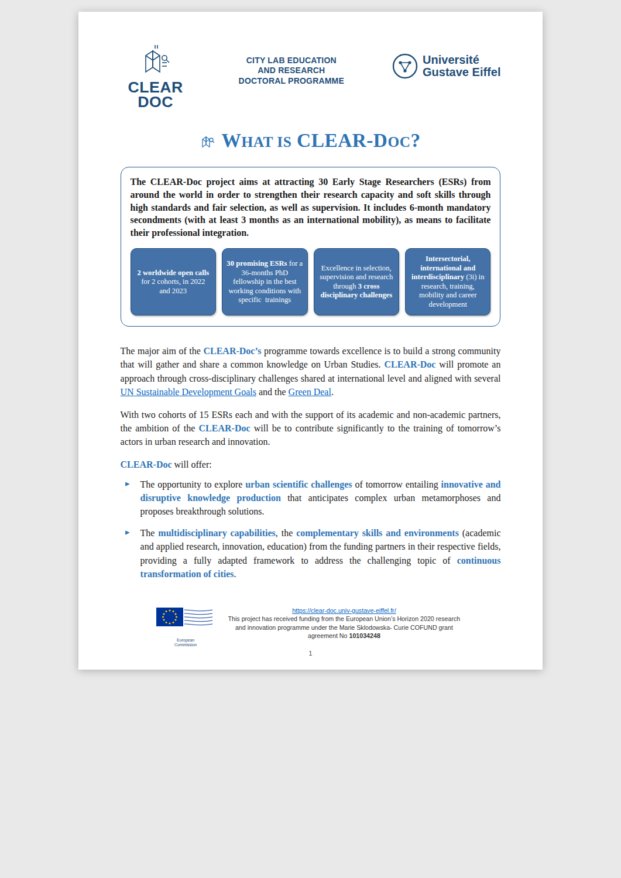CLEAR
DOC
CITY LAB EDUCATION
AND RESEARCH
DOCTORAL PROGRAMME
Université
Gustave Eiffel
WHAT IS CLEAR-DOC?
The CLEAR-Doc project aims at attracting 30 Early Stage Researchers (ESRs) from around the world in order to strengthen their research capacity and soft skills through high standards and fair selection, as well as supervision. It includes 6-month mandatory secondments (with at least 3 months as an international mobility), as means to facilitate their professional integration.
2 worldwide open calls for 2 cohorts, in 2022 and 2023
30 promising ESRs for a 36-months PhD fellowship in the best working conditions with specific trainings
Excellence in selection, supervision and research through 3 cross disciplinary challenges
Intersectorial, international and interdisciplinary (3i) in research, training, mobility and career development
The major aim of the CLEAR-Doc’s programme towards excellence is to build a strong community that will gather and share a common knowledge on Urban Studies. CLEAR-Doc will promote an approach through cross-disciplinary challenges shared at international level and aligned with several UN Sustainable Development Goals and the Green Deal.
With two cohorts of 15 ESRs each and with the support of its academic and non-academic partners, the ambition of the CLEAR-Doc will be to contribute significantly to the training of tomorrow’s actors in urban research and innovation.
CLEAR-Doc will offer:
The opportunity to explore urban scientific challenges of tomorrow entailing innovative and disruptive knowledge production that anticipates complex urban metamorphoses and proposes breakthrough solutions.
The multidisciplinary capabilities, the complementary skills and environments (academic and applied research, innovation, education) from the funding partners in their respective fields, providing a fully adapted framework to address the challenging topic of continuous transformation of cities.
European
Commission
https://clear-doc.univ-gustave-eiffel.fr/
This project has received funding from the European Union’s Horizon 2020 research and innovation programme under the Marie Sklodowska- Curie COFUND grant agreement No 101034248
1